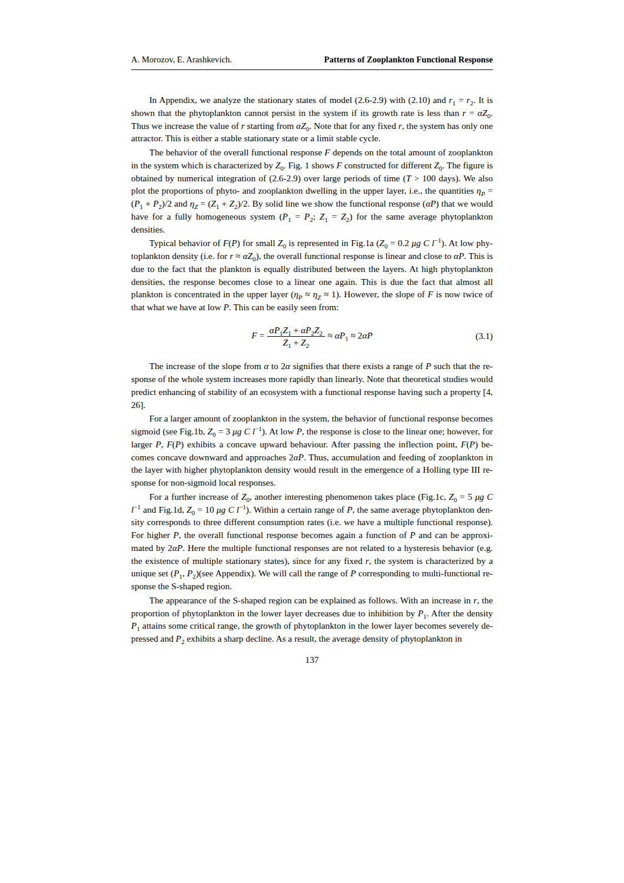A. Morozov, E. Arashkevich. Patterns of Zooplankton Functional Response
In Appendix, we analyze the stationary states of model (2.6-2.9) with (2.10) and r1 = r2. It is shown that the phytoplankton cannot persist in the system if its growth rate is less than r = αZ0. Thus we increase the value of r starting from αZ0. Note that for any fixed r, the system has only one attractor. This is either a stable stationary state or a limit stable cycle.
The behavior of the overall functional response F depends on the total amount of zooplankton in the system which is characterized by Z0. Fig. 1 shows F constructed for different Z0. The figure is obtained by numerical integration of (2.6-2.9) over large periods of time (T > 100 days). We also plot the proportions of phyto- and zooplankton dwelling in the upper layer, i.e., the quantities ηP = (P1 + P2)/2 and ηZ = (Z1 + Z2)/2. By solid line we show the functional response (αP) that we would have for a fully homogeneous system (P1 = P2; Z1 = Z2) for the same average phytoplankton densities.
Typical behavior of F(P) for small Z0 is represented in Fig.1a (Z0 = 0.2 μg C l−1). At low phytoplankton density (i.e. for r ≈ αZ0), the overall functional response is linear and close to αP. This is due to the fact that the plankton is equally distributed between the layers. At high phytoplankton densities, the response becomes close to a linear one again. This is due the fact that almost all plankton is concentrated in the upper layer (ηP ≈ ηZ ≈ 1). However, the slope of F is now twice of that what we have at low P. This can be easily seen from:
F = αP1Z1 + αP2Z2 Z1 + Z2 ≈ αP1 ≈ 2αP
(3.1)
The increase of the slope from α to 2α signifies that there exists a range of P such that the response of the whole system increases more rapidly than linearly. Note that theoretical studies would predict enhancing of stability of an ecosystem with a functional response having such a property [4, 26].
For a larger amount of zooplankton in the system, the behavior of functional response becomes sigmoid (see Fig.1b, Z0 = 3 μg C l−1). At low P, the response is close to the linear one; however, for larger P, F(P) exhibits a concave upward behaviour. After passing the inflection point, F(P) becomes concave downward and approaches 2αP. Thus, accumulation and feeding of zooplankton in the layer with higher phytoplankton density would result in the emergence of a Holling type III response for non-sigmoid local responses.
For a further increase of Z0, another interesting phenomenon takes place (Fig.1c, Z0 = 5 μg C l−1 and Fig.1d, Z0 = 10 μg C l−1). Within a certain range of P, the same average phytoplankton density corresponds to three different consumption rates (i.e. we have a multiple functional response). For higher P, the overall functional response becomes again a function of P and can be approximated by 2αP. Here the multiple functional responses are not related to a hysteresis behavior (e.g. the existence of multiple stationary states), since for any fixed r, the system is characterized by a unique set (P1, P2)(see Appendix). We will call the range of P corresponding to multi-functional response the S-shaped region.
The appearance of the S-shaped region can be explained as follows. With an increase in r, the proportion of phytoplankton in the lower layer decreases due to inhibition by P1. After the density P1 attains some critical range, the growth of phytoplankton in the lower layer becomes severely depressed and P2 exhibits a sharp decline. As a result, the average density of phytoplankton in
137